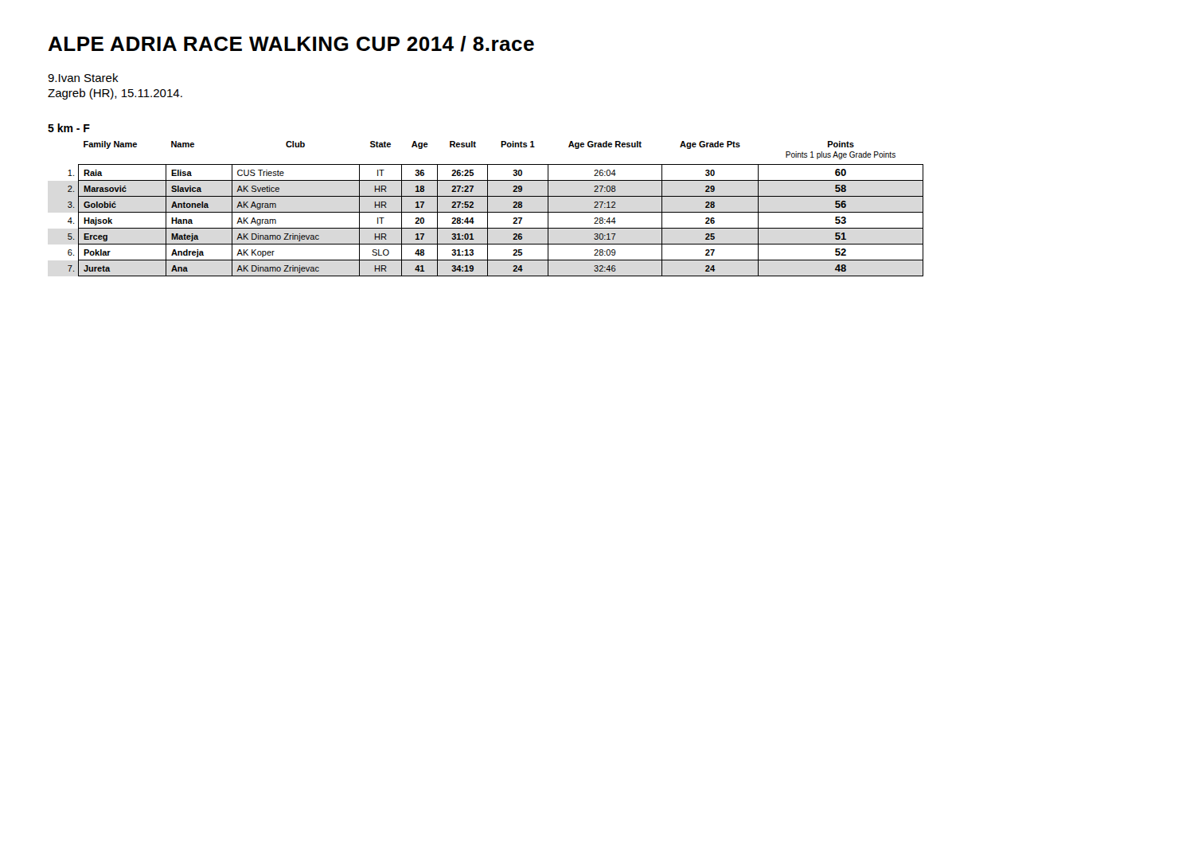ALPE ADRIA RACE WALKING CUP 2014 / 8.race
9.Ivan Starek
Zagreb (HR), 15.11.2014.
5 km - F
| | Family Name | Name | Club | State | Age | Result | Points 1 | Age Grade Result | Age Grade Pts | Points |
| --- | --- | --- | --- | --- | --- | --- | --- | --- | --- | --- |
| | | | | | | | | | | Points 1 plus Age Grade Points |
| 1. | Raia | Elisa | CUS Trieste | IT | 36 | 26:25 | 30 | 26:04 | 30 | 60 |
| 2. | Marasović | Slavica | AK Svetice | HR | 18 | 27:27 | 29 | 27:08 | 29 | 58 |
| 3. | Golobić | Antonela | AK Agram | HR | 17 | 27:52 | 28 | 27:12 | 28 | 56 |
| 4. | Hajsok | Hana | AK Agram | IT | 20 | 28:44 | 27 | 28:44 | 26 | 53 |
| 5. | Erceg | Mateja | AK Dinamo Zrinjevac | HR | 17 | 31:01 | 26 | 30:17 | 25 | 51 |
| 6. | Poklar | Andreja | AK Koper | SLO | 48 | 31:13 | 25 | 28:09 | 27 | 52 |
| 7. | Jureta | Ana | AK Dinamo Zrinjevac | HR | 41 | 34:19 | 24 | 32:46 | 24 | 48 |